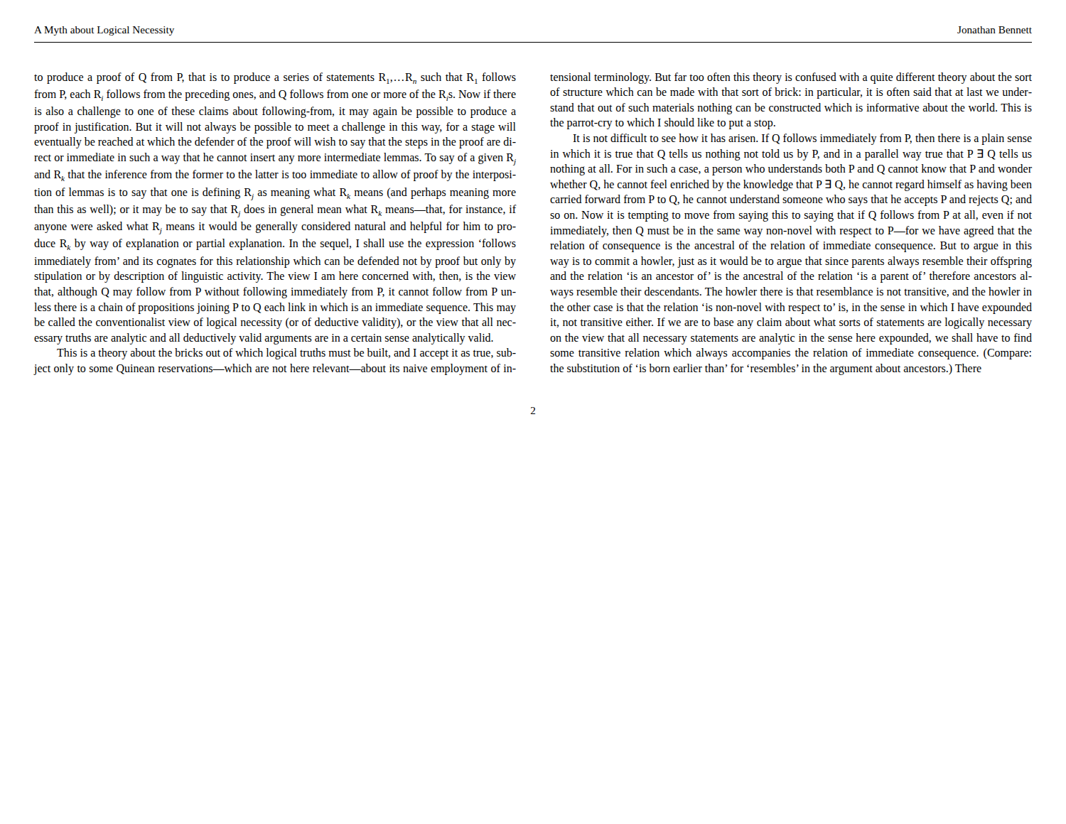A Myth about Logical Necessity
Jonathan Bennett
to produce a proof of Q from P, that is to produce a series of statements R1, . . . Rn such that R1 follows from P, each Ri follows from the preceding ones, and Q follows from one or more of the Ris. Now if there is also a challenge to one of these claims about following-from, it may again be possible to produce a proof in justification. But it will not always be possible to meet a challenge in this way, for a stage will eventually be reached at which the defender of the proof will wish to say that the steps in the proof are direct or immediate in such a way that he cannot insert any more intermediate lemmas. To say of a given Rj and Rk that the inference from the former to the latter is too immediate to allow of proof by the interposition of lemmas is to say that one is defining Rj as meaning what Rk means (and perhaps meaning more than this as well); or it may be to say that Rj does in general mean what Rk means—that, for instance, if anyone were asked what Rj means it would be generally considered natural and helpful for him to produce Rk by way of explanation or partial explanation. In the sequel, I shall use the expression ‘follows immediately from’ and its cognates for this relationship which can be defended not by proof but only by stipulation or by description of linguistic activity. The view I am here concerned with, then, is the view that, although Q may follow from P without following immediately from P, it cannot follow from P unless there is a chain of propositions joining P to Q each link in which is an immediate sequence. This may be called the conventionalist view of logical necessity (or of deductive validity), or the view that all necessary truths are analytic and all deductively valid arguments are in a certain sense analytically valid.
This is a theory about the bricks out of which logical truths must be built, and I accept it as true, subject only to some Quinean reservations—which are not here relevant—about its naive employment of intensional terminology. But far too often this theory is confused with a quite different theory about the sort of structure which can be made with that sort of brick: in particular, it is often said that at last we understand that out of such materials nothing can be constructed which is informative about the world. This is the parrot-cry to which I should like to put a stop.
It is not difficult to see how it has arisen. If Q follows immediately from P, then there is a plain sense in which it is true that Q tells us nothing not told us by P, and in a parallel way true that P ∃ Q tells us nothing at all. For in such a case, a person who understands both P and Q cannot know that P and wonder whether Q, he cannot feel enriched by the knowledge that P ∃ Q, he cannot regard himself as having been carried forward from P to Q, he cannot understand someone who says that he accepts P and rejects Q; and so on. Now it is tempting to move from saying this to saying that if Q follows from P at all, even if not immediately, then Q must be in the same way non-novel with respect to P—for we have agreed that the relation of consequence is the ancestral of the relation of immediate consequence. But to argue in this way is to commit a howler, just as it would be to argue that since parents always resemble their offspring and the relation ‘is an ancestor of’ is the ancestral of the relation ‘is a parent of’ therefore ancestors always resemble their descendants. The howler there is that resemblance is not transitive, and the howler in the other case is that the relation ‘is non-novel with respect to’ is, in the sense in which I have expounded it, not transitive either. If we are to base any claim about what sorts of statements are logically necessary on the view that all necessary statements are analytic in the sense here expounded, we shall have to find some transitive relation which always accompanies the relation of immediate consequence. (Compare: the substitution of ‘is born earlier than’ for ‘resembles’ in the argument about ancestors.) There
2